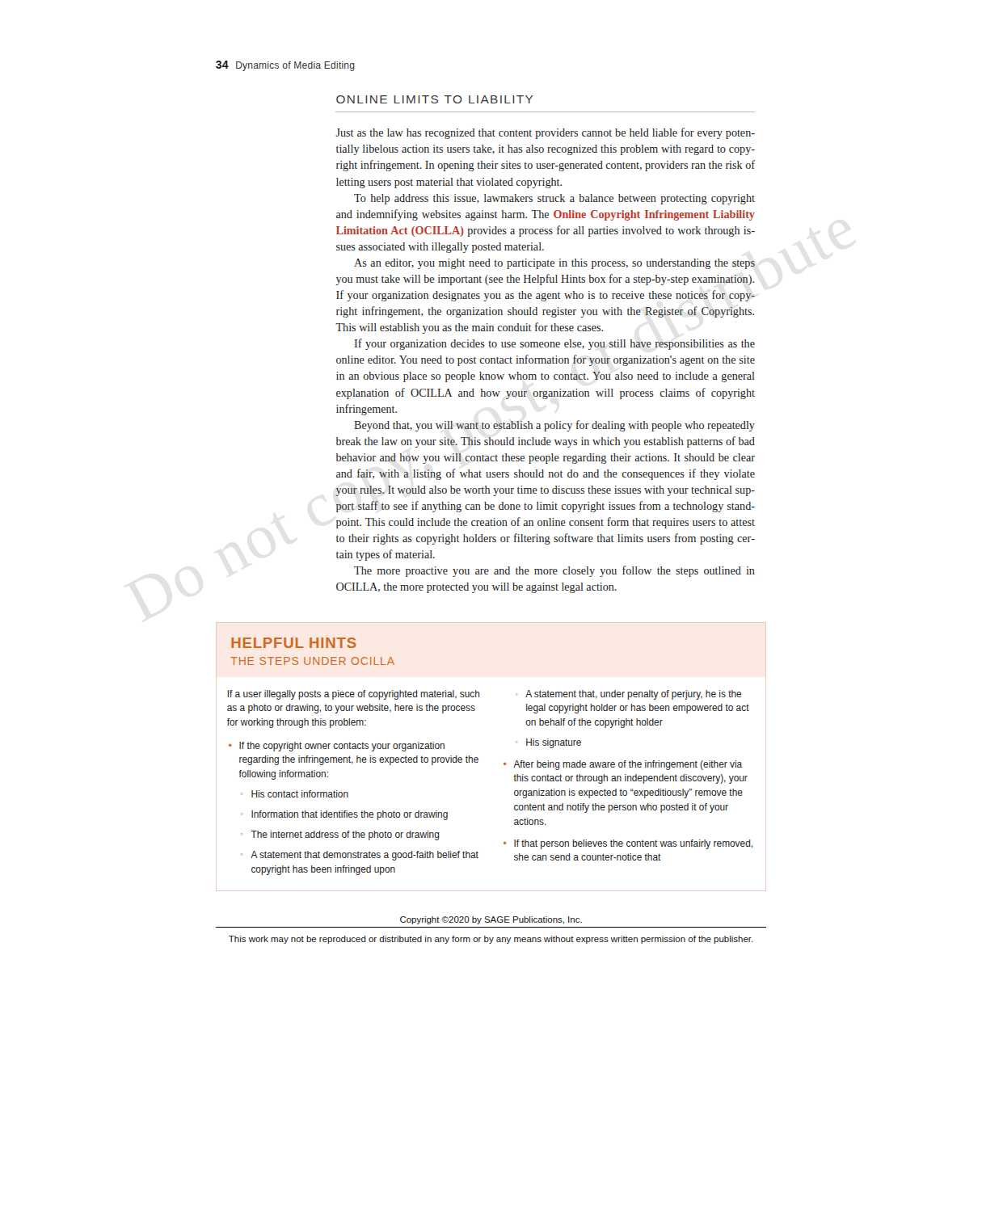34 Dynamics of Media Editing
Online Limits to Liability
Just as the law has recognized that content providers cannot be held liable for every potentially libelous action its users take, it has also recognized this problem with regard to copyright infringement. In opening their sites to user-generated content, providers ran the risk of letting users post material that violated copyright.
To help address this issue, lawmakers struck a balance between protecting copyright and indemnifying websites against harm. The Online Copyright Infringement Liability Limitation Act (OCILLA) provides a process for all parties involved to work through issues associated with illegally posted material.
As an editor, you might need to participate in this process, so understanding the steps you must take will be important (see the Helpful Hints box for a step-by-step examination). If your organization designates you as the agent who is to receive these notices for copyright infringement, the organization should register you with the Register of Copyrights. This will establish you as the main conduit for these cases.
If your organization decides to use someone else, you still have responsibilities as the online editor. You need to post contact information for your organization's agent on the site in an obvious place so people know whom to contact. You also need to include a general explanation of OCILLA and how your organization will process claims of copyright infringement.
Beyond that, you will want to establish a policy for dealing with people who repeatedly break the law on your site. This should include ways in which you establish patterns of bad behavior and how you will contact these people regarding their actions. It should be clear and fair, with a listing of what users should not do and the consequences if they violate your rules. It would also be worth your time to discuss these issues with your technical support staff to see if anything can be done to limit copyright issues from a technology standpoint. This could include the creation of an online consent form that requires users to attest to their rights as copyright holders or filtering software that limits users from posting certain types of material.
The more proactive you are and the more closely you follow the steps outlined in OCILLA, the more protected you will be against legal action.
Helpful Hints
The Steps Under OCILLA
If a user illegally posts a piece of copyrighted material, such as a photo or drawing, to your website, here is the process for working through this problem:
If the copyright owner contacts your organization regarding the infringement, he is expected to provide the following information:
His contact information
Information that identifies the photo or drawing
The internet address of the photo or drawing
A statement that demonstrates a good-faith belief that copyright has been infringed upon
A statement that, under penalty of perjury, he is the legal copyright holder or has been empowered to act on behalf of the copyright holder
His signature
After being made aware of the infringement (either via this contact or through an independent discovery), your organization is expected to “expeditiously” remove the content and notify the person who posted it of your actions.
If that person believes the content was unfairly removed, she can send a counter-notice that
Do not copy, post, or distribute
Copyright ©2020 by SAGE Publications, Inc.
This work may not be reproduced or distributed in any form or by any means without express written permission of the publisher.